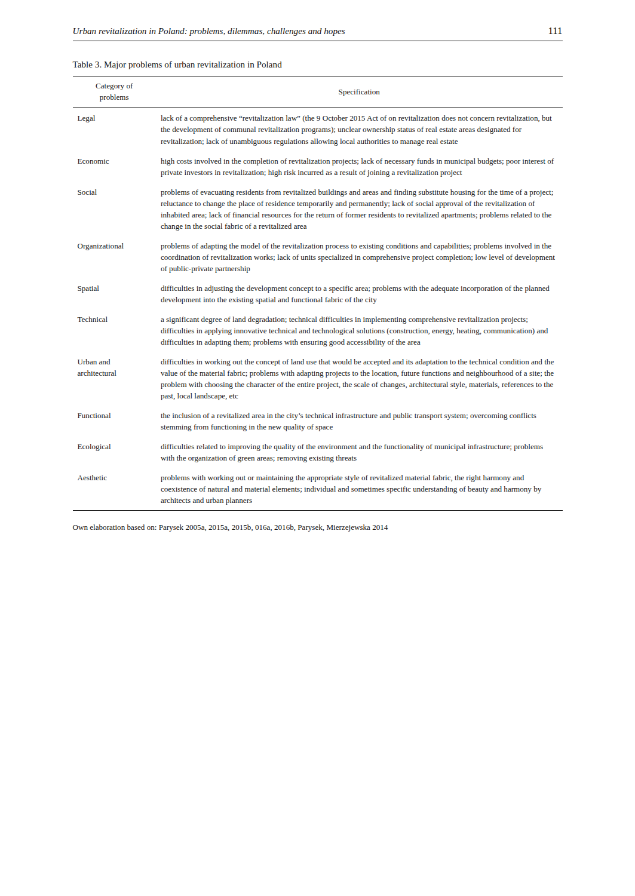Urban revitalization in Poland: problems, dilemmas, challenges and hopes 111
Table 3. Major problems of urban revitalization in Poland
| Category of problems | Specification |
| --- | --- |
| Legal | lack of a comprehensive “revitalization law” (the 9 October 2015 Act of on revitalization does not concern revitalization, but the development of communal revitalization programs); unclear ownership status of real estate areas designated for revitalization; lack of unambiguous regulations allowing local authorities to manage real estate |
| Economic | high costs involved in the completion of revitalization projects; lack of necessary funds in municipal budgets; poor interest of private investors in revitalization; high risk incurred as a result of joining a revitalization project |
| Social | problems of evacuating residents from revitalized buildings and areas and finding substitute housing for the time of a project; reluctance to change the place of residence temporarily and permanently; lack of social approval of the revitalization of inhabited area; lack of financial resources for the return of former residents to revitalized apartments; problems related to the change in the social fabric of a revitalized area |
| Organizational | problems of adapting the model of the revitalization process to existing conditions and capabilities; problems involved in the coordination of revitalization works; lack of units specialized in comprehensive project completion; low level of development of public-private partnership |
| Spatial | difficulties in adjusting the development concept to a specific area; problems with the adequate incorporation of the planned development into the existing spatial and functional fabric of the city |
| Technical | a significant degree of land degradation; technical difficulties in implementing comprehensive revitalization projects; difficulties in applying innovative technical and technological solutions (construction, energy, heating, communication) and difficulties in adapting them; problems with ensuring good accessibility of the area |
| Urban and architectural | difficulties in working out the concept of land use that would be accepted and its adaptation to the technical condition and the value of the material fabric; problems with adapting projects to the location, future functions and neighbourhood of a site; the problem with choosing the character of the entire project, the scale of changes, architectural style, materials, references to the past, local landscape, etc |
| Functional | the inclusion of a revitalized area in the city’s technical infrastructure and public transport system; overcoming conflicts stemming from functioning in the new quality of space |
| Ecological | difficulties related to improving the quality of the environment and the functionality of municipal infrastructure; problems with the organization of green areas; removing existing threats |
| Aesthetic | problems with working out or maintaining the appropriate style of revitalized material fabric, the right harmony and coexistence of natural and material elements; individual and sometimes specific understanding of beauty and harmony by architects and urban planners |
Own elaboration based on: Parysek 2005a, 2015a, 2015b, 016a, 2016b, Parysek, Mierzejewska 2014